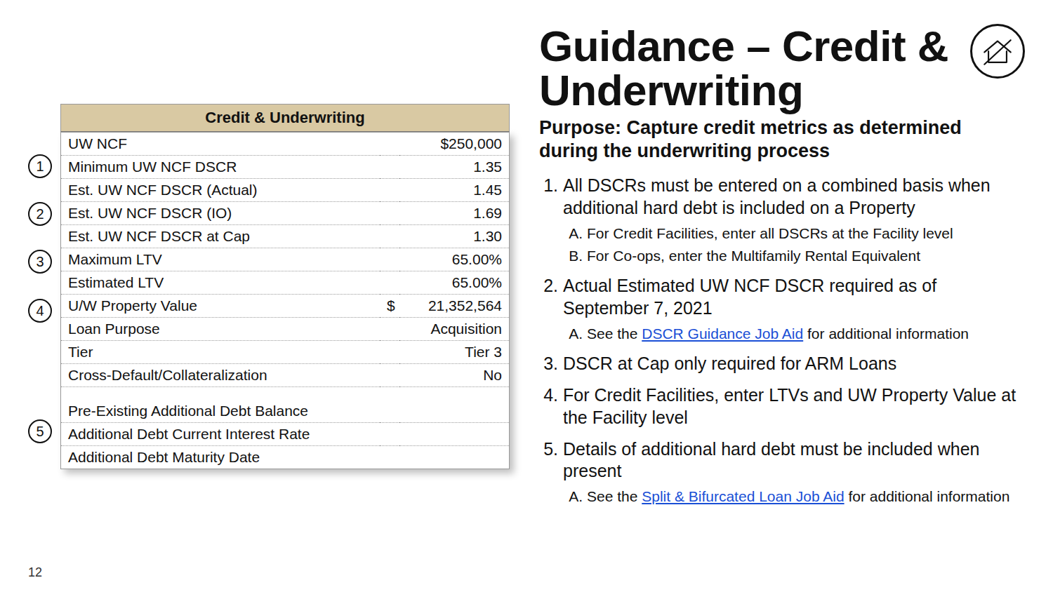1
2
3
4
5
Credit & Underwriting
| UW NCF | | $250,000 |
| Minimum UW NCF DSCR | | 1.35 |
| Est. UW NCF DSCR (Actual) | | 1.45 |
| Est. UW NCF DSCR (IO) | | 1.69 |
| Est. UW NCF DSCR at Cap | | 1.30 |
| Maximum LTV | | 65.00% |
| Estimated LTV | | 65.00% |
| U/W Property Value | $ | 21,352,564 |
| Loan Purpose | | Acquisition |
| Tier | | Tier 3 |
| Cross-Default/Collateralization | | No |
| Pre-Existing Additional Debt Balance | | |
| Additional Debt Current Interest Rate | | |
| Additional Debt Maturity Date | | |
Guidance – Credit &
Underwriting
Purpose: Capture credit metrics as determined during the underwriting process
All DSCRs must be entered on a combined basis when additional hard debt is included on a Property
For Credit Facilities, enter all DSCRs at the Facility level
For Co-ops, enter the Multifamily Rental Equivalent
Actual Estimated UW NCF DSCR required as of September 7, 2021
See the DSCR Guidance Job Aid for additional information
DSCR at Cap only required for ARM Loans
For Credit Facilities, enter LTVs and UW Property Value at the Facility level
Details of additional hard debt must be included when present
See the Split & Bifurcated Loan Job Aid for additional information
12